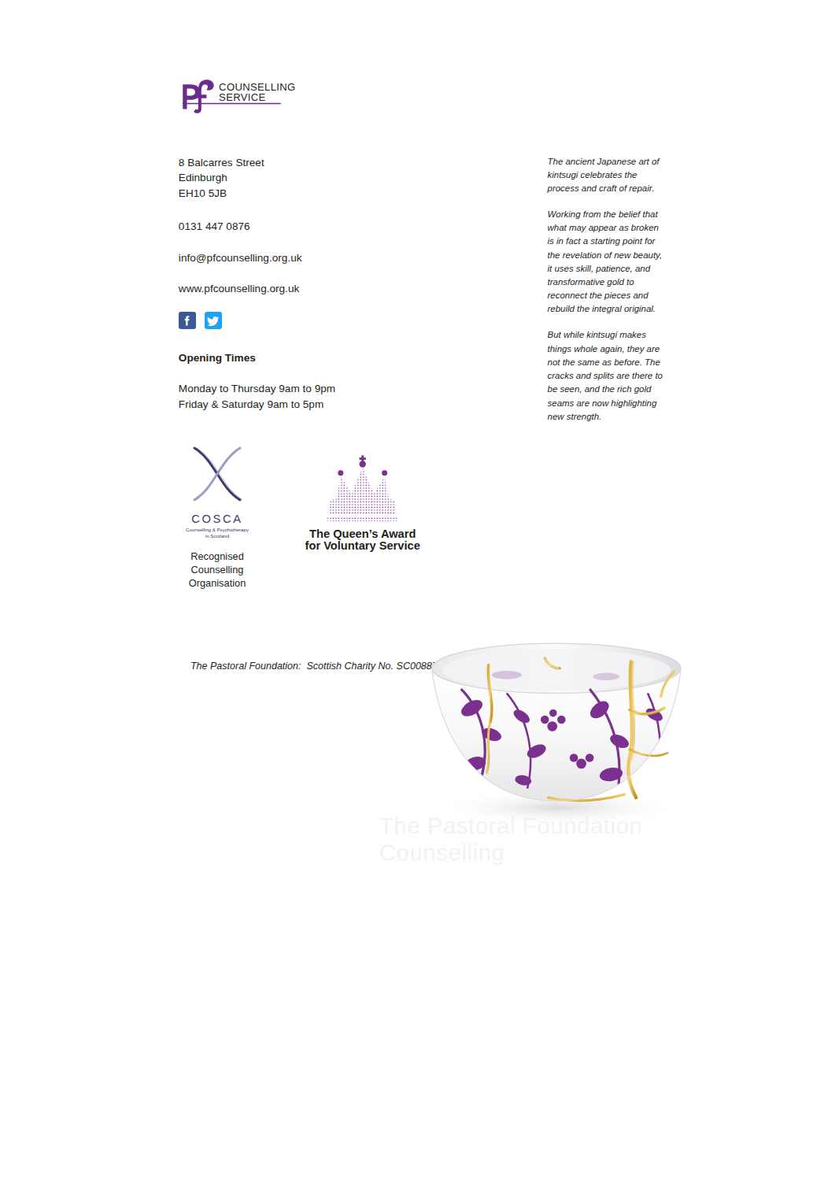COUNSELLING SERVICE
8 Balcarres Street Edinburgh EH10 5JB
0131 447 0876
info@pfcounselling.org.uk
www.pfcounselling.org.uk
Opening Times
Monday to Thursday 9am to 9pm Friday & Saturday 9am to 5pm
The ancient Japanese art of kintsugi celebrates the process and craft of repair.
Working from the belief that what may appear as broken is in fact a starting point for the revelation of new beauty, it uses skill, patience, and transformative gold to reconnect the pieces and rebuild the integral original.
But while kintsugi makes things whole again, they are not the same as before. The cracks and splits are there to be seen, and the rich gold seams are now highlighting new strength.
COSCA
Counselling & Psychotherapy
in Scotland
Recognised
Counselling
Organisation
The Queen’s Award for Voluntary Service
The Pastoral Foundation: Scottish Charity No. SC008875 Company No: SC122762
The Pastoral Foundation
Counselling